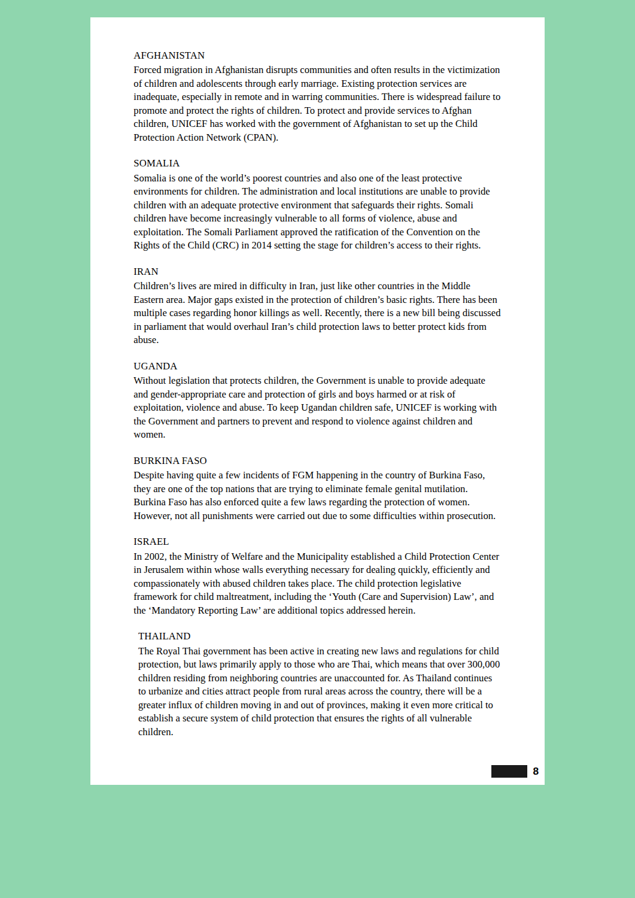AFGHANISTAN
Forced migration in Afghanistan disrupts communities and often results in the victimization of children and adolescents through early marriage. Existing protection services are inadequate, especially in remote and in warring communities. There is widespread failure to promote and protect the rights of children. To protect and provide services to Afghan children, UNICEF has worked with the government of Afghanistan to set up the Child Protection Action Network (CPAN).
SOMALIA
Somalia is one of the world’s poorest countries and also one of the least protective environments for children. The administration and local institutions are unable to provide children with an adequate protective environment that safeguards their rights. Somali children have become increasingly vulnerable to all forms of violence, abuse and exploitation. The Somali Parliament approved the ratification of the Convention on the Rights of the Child (CRC) in 2014 setting the stage for children’s access to their rights.
IRAN
Children’s lives are mired in difficulty in Iran, just like other countries in the Middle Eastern area. Major gaps existed in the protection of children’s basic rights. There has been multiple cases regarding honor killings as well. Recently, there is a new bill being discussed in parliament that would overhaul Iran’s child protection laws to better protect kids from abuse.
UGANDA
Without legislation that protects children, the Government is unable to provide adequate and gender-appropriate care and protection of girls and boys harmed or at risk of exploitation, violence and abuse. To keep Ugandan children safe, UNICEF is working with the Government and partners to prevent and respond to violence against children and women.
BURKINA FASO
Despite having quite a few incidents of FGM happening in the country of Burkina Faso, they are one of the top nations that are trying to eliminate female genital mutilation. Burkina Faso has also enforced quite a few laws regarding the protection of women. However, not all punishments were carried out due to some difficulties within prosecution.
ISRAEL
In 2002, the Ministry of Welfare and the Municipality established a Child Protection Center in Jerusalem within whose walls everything necessary for dealing quickly, efficiently and compassionately with abused children takes place. The child protection legislative framework for child maltreatment, including the ‘Youth (Care and Supervision) Law’, and the ‘Mandatory Reporting Law’ are additional topics addressed herein.
THAILAND
The Royal Thai government has been active in creating new laws and regulations for child protection, but laws primarily apply to those who are Thai, which means that over 300,000 children residing from neighboring countries are unaccounted for. As Thailand continues to urbanize and cities attract people from rural areas across the country, there will be a greater influx of children moving in and out of provinces, making it even more critical to establish a secure system of child protection that ensures the rights of all vulnerable children.
8